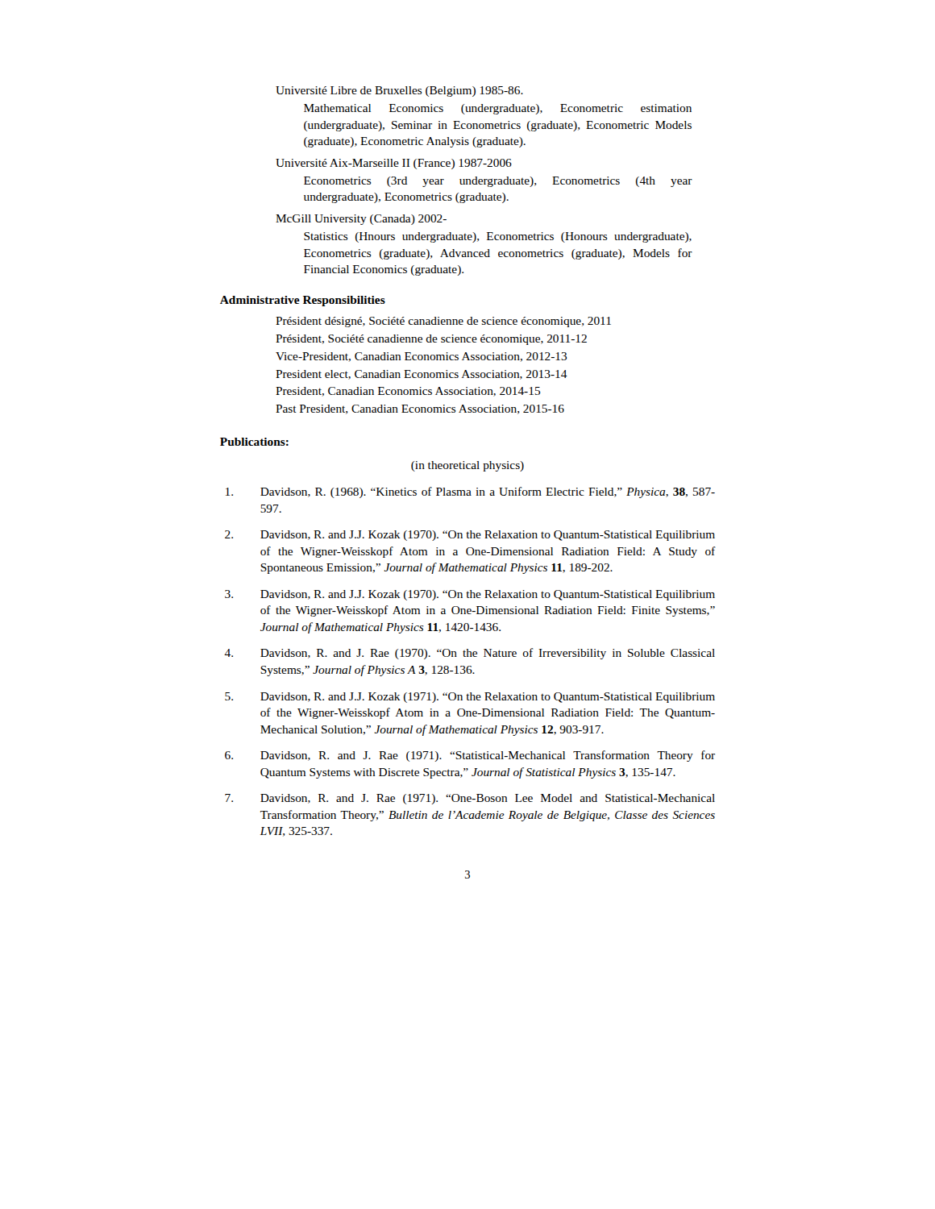Université Libre de Bruxelles (Belgium) 1985-86.
Mathematical Economics (undergraduate), Econometric estimation (undergraduate), Seminar in Econometrics (graduate), Econometric Models (graduate), Econometric Analysis (graduate).
Université Aix-Marseille II (France) 1987-2006
Econometrics (3rd year undergraduate), Econometrics (4th year undergraduate), Econometrics (graduate).
McGill University (Canada) 2002-
Statistics (Hnours undergraduate), Econometrics (Honours undergraduate), Econometrics (graduate), Advanced econometrics (graduate), Models for Financial Economics (graduate).
Administrative Responsibilities
Président désigné, Société canadienne de science économique, 2011
Président, Société canadienne de science économique, 2011-12
Vice-President, Canadian Economics Association, 2012-13
President elect, Canadian Economics Association, 2013-14
President, Canadian Economics Association, 2014-15
Past President, Canadian Economics Association, 2015-16
Publications:
(in theoretical physics)
Davidson, R. (1968). “Kinetics of Plasma in a Uniform Electric Field,” Physica, 38, 587-597.
Davidson, R. and J.J. Kozak (1970). “On the Relaxation to Quantum-Statistical Equilibrium of the Wigner-Weisskopf Atom in a One-Dimensional Radiation Field: A Study of Spontaneous Emission,” Journal of Mathematical Physics 11, 189-202.
Davidson, R. and J.J. Kozak (1970). “On the Relaxation to Quantum-Statistical Equilibrium of the Wigner-Weisskopf Atom in a One-Dimensional Radiation Field: Finite Systems,” Journal of Mathematical Physics 11, 1420-1436.
Davidson, R. and J. Rae (1970). “On the Nature of Irreversibility in Soluble Classical Systems,” Journal of Physics A 3, 128-136.
Davidson, R. and J.J. Kozak (1971). “On the Relaxation to Quantum-Statistical Equilibrium of the Wigner-Weisskopf Atom in a One-Dimensional Radiation Field: The Quantum-Mechanical Solution,” Journal of Mathematical Physics 12, 903-917.
Davidson, R. and J. Rae (1971). “Statistical-Mechanical Transformation Theory for Quantum Systems with Discrete Spectra,” Journal of Statistical Physics 3, 135-147.
Davidson, R. and J. Rae (1971). “One-Boson Lee Model and Statistical-Mechanical Transformation Theory,” Bulletin de l’Academie Royale de Belgique, Classe des Sciences LVII, 325-337.
3